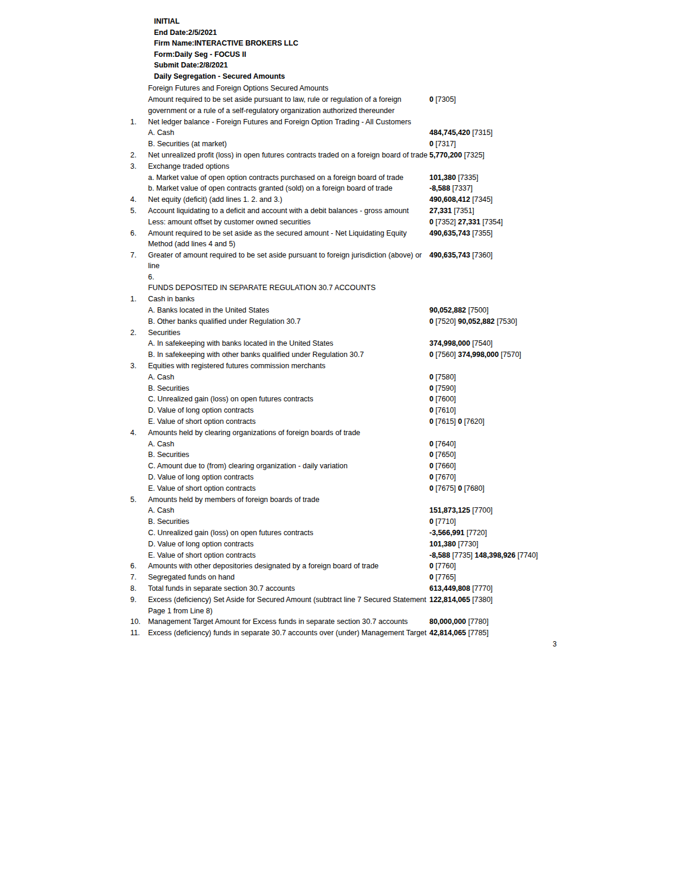INITIAL
End Date:2/5/2021
Firm Name:INTERACTIVE BROKERS LLC
Form:Daily Seg - FOCUS II
Submit Date:2/8/2021
Daily Segregation - Secured Amounts
| | Foreign Futures and Foreign Options Secured Amounts | |
| | Amount required to be set aside pursuant to law, rule or regulation of a foreign | 0 [7305] |
| | government or a rule of a self-regulatory organization authorized thereunder | |
| 1. | Net ledger balance - Foreign Futures and Foreign Option Trading - All Customers | |
| | A. Cash | 484,745,420 [7315] |
| | B. Securities (at market) | 0 [7317] |
| 2. | Net unrealized profit (loss) in open futures contracts traded on a foreign board of trade | 5,770,200 [7325] |
| 3. | Exchange traded options | |
| | a. Market value of open option contracts purchased on a foreign board of trade | 101,380 [7335] |
| | b. Market value of open contracts granted (sold) on a foreign board of trade | -8,588 [7337] |
| 4. | Net equity (deficit) (add lines 1. 2. and 3.) | 490,608,412 [7345] |
| 5. | Account liquidating to a deficit and account with a debit balances - gross amount | 27,331 [7351] |
| | Less: amount offset by customer owned securities | 0 [7352] 27,331 [7354] |
| 6. | Amount required to be set aside as the secured amount - Net Liquidating Equity | 490,635,743 [7355] |
| | Method (add lines 4 and 5) | |
| 7. | Greater of amount required to be set aside pursuant to foreign jurisdiction (above) or line | 490,635,743 [7360] |
| | 6. | |
| | FUNDS DEPOSITED IN SEPARATE REGULATION 30.7 ACCOUNTS | |
| 1. | Cash in banks | |
| | A. Banks located in the United States | 90,052,882 [7500] |
| | B. Other banks qualified under Regulation 30.7 | 0 [7520] 90,052,882 [7530] |
| 2. | Securities | |
| | A. In safekeeping with banks located in the United States | 374,998,000 [7540] |
| | B. In safekeeping with other banks qualified under Regulation 30.7 | 0 [7560] 374,998,000 [7570] |
| 3. | Equities with registered futures commission merchants | |
| | A. Cash | 0 [7580] |
| | B. Securities | 0 [7590] |
| | C. Unrealized gain (loss) on open futures contracts | 0 [7600] |
| | D. Value of long option contracts | 0 [7610] |
| | E. Value of short option contracts | 0 [7615] 0 [7620] |
| 4. | Amounts held by clearing organizations of foreign boards of trade | |
| | A. Cash | 0 [7640] |
| | B. Securities | 0 [7650] |
| | C. Amount due to (from) clearing organization - daily variation | 0 [7660] |
| | D. Value of long option contracts | 0 [7670] |
| | E. Value of short option contracts | 0 [7675] 0 [7680] |
| 5. | Amounts held by members of foreign boards of trade | |
| | A. Cash | 151,873,125 [7700] |
| | B. Securities | 0 [7710] |
| | C. Unrealized gain (loss) on open futures contracts | -3,566,991 [7720] |
| | D. Value of long option contracts | 101,380 [7730] |
| | E. Value of short option contracts | -8,588 [7735] 148,398,926 [7740] |
| 6. | Amounts with other depositories designated by a foreign board of trade | 0 [7760] |
| 7. | Segregated funds on hand | 0 [7765] |
| 8. | Total funds in separate section 30.7 accounts | 613,449,808 [7770] |
| 9. | Excess (deficiency) Set Aside for Secured Amount (subtract line 7 Secured Statement | 122,814,065 [7380] |
| | Page 1 from Line 8) | |
| 10. | Management Target Amount for Excess funds in separate section 30.7 accounts | 80,000,000 [7780] |
| 11. | Excess (deficiency) funds in separate 30.7 accounts over (under) Management Target | 42,814,065 [7785] |
3